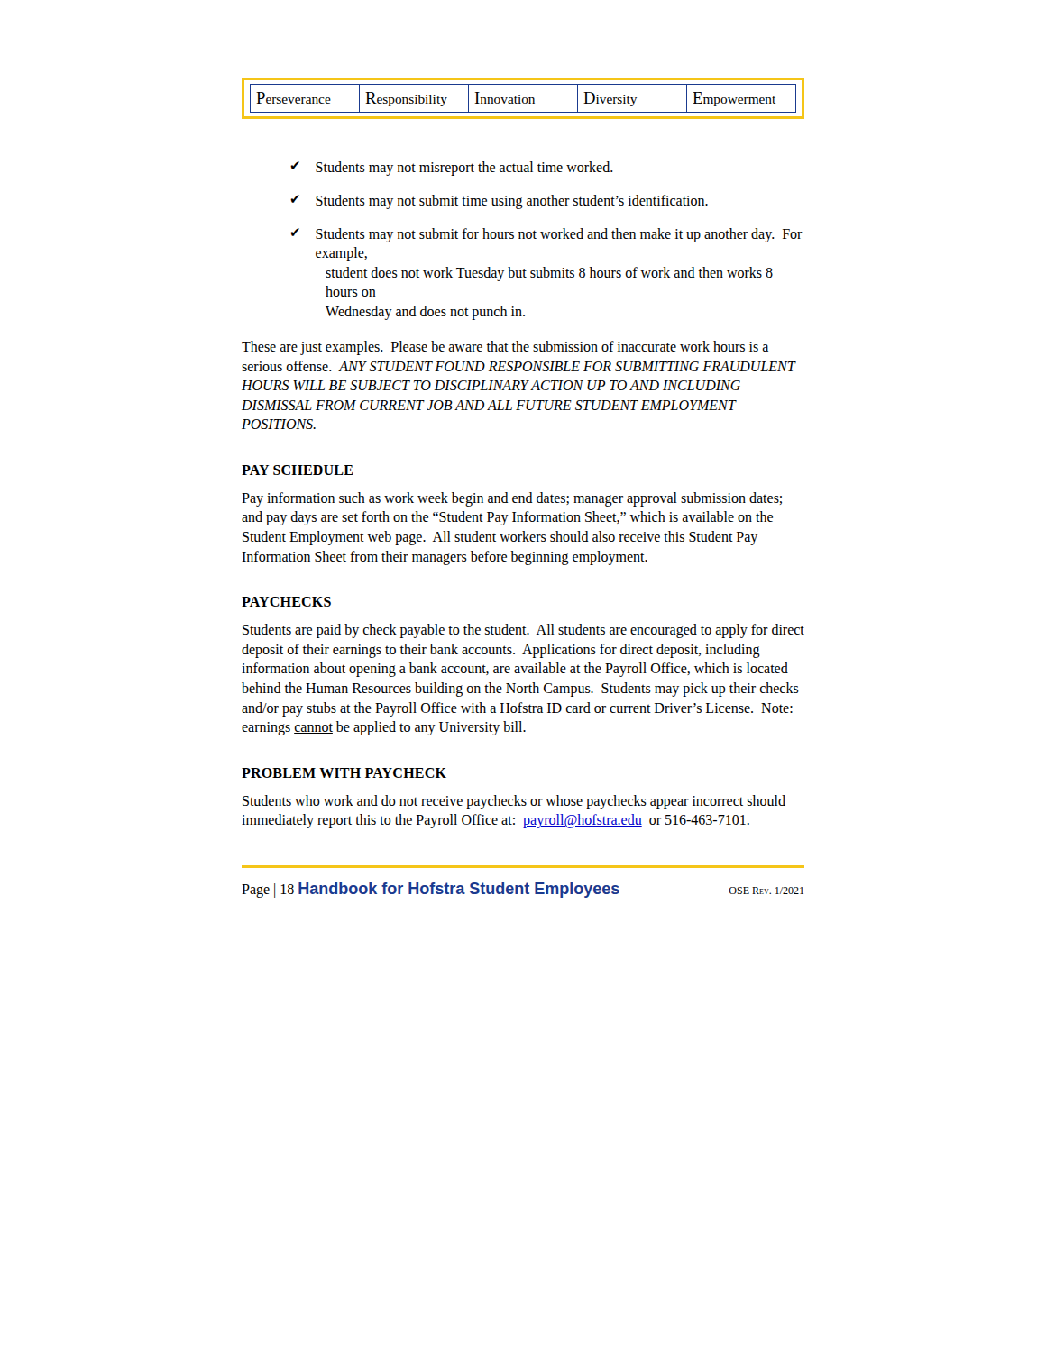| P erseverance | R esponsibility | I nnovation | D iversity | E mpowerment |
Students may not misreport the actual time worked.
Students may not submit time using another student’s identification.
Students may not submit for hours not worked and then make it up another day. For example, student does not work Tuesday but submits 8 hours of work and then works 8 hours on Wednesday and does not punch in.
These are just examples. Please be aware that the submission of inaccurate work hours is a serious offense. ANY STUDENT FOUND RESPONSIBLE FOR SUBMITTING FRAUDULENT HOURS WILL BE SUBJECT TO DISCIPLINARY ACTION UP TO AND INCLUDING DISMISSAL FROM CURRENT JOB AND ALL FUTURE STUDENT EMPLOYMENT POSITIONS.
PAY SCHEDULE
Pay information such as work week begin and end dates; manager approval submission dates; and pay days are set forth on the “Student Pay Information Sheet,” which is available on the Student Employment web page. All student workers should also receive this Student Pay Information Sheet from their managers before beginning employment.
PAYCHECKS
Students are paid by check payable to the student. All students are encouraged to apply for direct deposit of their earnings to their bank accounts. Applications for direct deposit, including information about opening a bank account, are available at the Payroll Office, which is located behind the Human Resources building on the North Campus. Students may pick up their checks and/or pay stubs at the Payroll Office with a Hofstra ID card or current Driver’s License. Note: earnings cannot be applied to any University bill.
PROBLEM WITH PAYCHECK
Students who work and do not receive paychecks or whose paychecks appear incorrect should immediately report this to the Payroll Office at: payroll@hofstra.edu or 516-463-7101.
Page | 18 Handbook for Hofstra Student Employees
OSE Rev. 1/2021